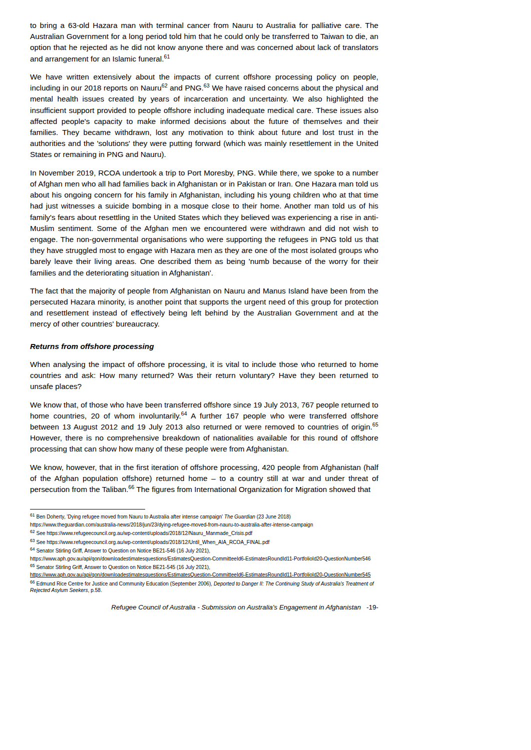to bring a 63-old Hazara man with terminal cancer from Nauru to Australia for palliative care. The Australian Government for a long period told him that he could only be transferred to Taiwan to die, an option that he rejected as he did not know anyone there and was concerned about lack of translators and arrangement for an Islamic funeral.61
We have written extensively about the impacts of current offshore processing policy on people, including in our 2018 reports on Nauru62 and PNG.63 We have raised concerns about the physical and mental health issues created by years of incarceration and uncertainty. We also highlighted the insufficient support provided to people offshore including inadequate medical care. These issues also affected people's capacity to make informed decisions about the future of themselves and their families. They became withdrawn, lost any motivation to think about future and lost trust in the authorities and the 'solutions' they were putting forward (which was mainly resettlement in the United States or remaining in PNG and Nauru).
In November 2019, RCOA undertook a trip to Port Moresby, PNG. While there, we spoke to a number of Afghan men who all had families back in Afghanistan or in Pakistan or Iran. One Hazara man told us about his ongoing concern for his family in Afghanistan, including his young children who at that time had just witnesses a suicide bombing in a mosque close to their home. Another man told us of his family's fears about resettling in the United States which they believed was experiencing a rise in anti-Muslim sentiment. Some of the Afghan men we encountered were withdrawn and did not wish to engage. The non-governmental organisations who were supporting the refugees in PNG told us that they have struggled most to engage with Hazara men as they are one of the most isolated groups who barely leave their living areas. One described them as being 'numb because of the worry for their families and the deteriorating situation in Afghanistan'.
The fact that the majority of people from Afghanistan on Nauru and Manus Island have been from the persecuted Hazara minority, is another point that supports the urgent need of this group for protection and resettlement instead of effectively being left behind by the Australian Government and at the mercy of other countries' bureaucracy.
Returns from offshore processing
When analysing the impact of offshore processing, it is vital to include those who returned to home countries and ask: How many returned? Was their return voluntary? Have they been returned to unsafe places?
We know that, of those who have been transferred offshore since 19 July 2013, 767 people returned to home countries, 20 of whom involuntarily.64 A further 167 people who were transferred offshore between 13 August 2012 and 19 July 2013 also returned or were removed to countries of origin.65 However, there is no comprehensive breakdown of nationalities available for this round of offshore processing that can show how many of these people were from Afghanistan.
We know, however, that in the first iteration of offshore processing, 420 people from Afghanistan (half of the Afghan population offshore) returned home – to a country still at war and under threat of persecution from the Taliban.66 The figures from International Organization for Migration showed that
61 Ben Doherty, 'Dying refugee moved from Nauru to Australia after intense campaign' The Guardian (23 June 2018)
https://www.theguardian.com/australia-news/2018/jun/23/dying-refugee-moved-from-nauru-to-australia-after-intense-campaign
62 See https://www.refugeecouncil.org.au/wp-content/uploads/2018/12/Nauru_Manmade_Crisis.pdf
63 See https://www.refugeecouncil.org.au/wp-content/uploads/2018/12/Until_When_AIA_RCOA_FINAL.pdf
64 Senator Stirling Griff, Answer to Question on Notice BE21-546 (16 July 2021),
https://www.aph.gov.au/api/qon/downloadestimatesquestions/EstimatesQuestion-CommitteeId6-EstimatesRoundId11-PortfolioId20-QuestionNumber546
65 Senator Stirling Griff, Answer to Question on Notice BE21-545 (16 July 2021),
https://www.aph.gov.au/api/qon/downloadestimatesquestions/EstimatesQuestion-CommitteeId6-EstimatesRoundId11-PortfolioId20-QuestionNumber545
66 Edmund Rice Centre for Justice and Community Education (September 2006), Deported to Danger II: The Continuing Study of Australia's Treatment of Rejected Asylum Seekers, p.58.
Refugee Council of Australia - Submission on Australia's Engagement in Afghanistan -19-